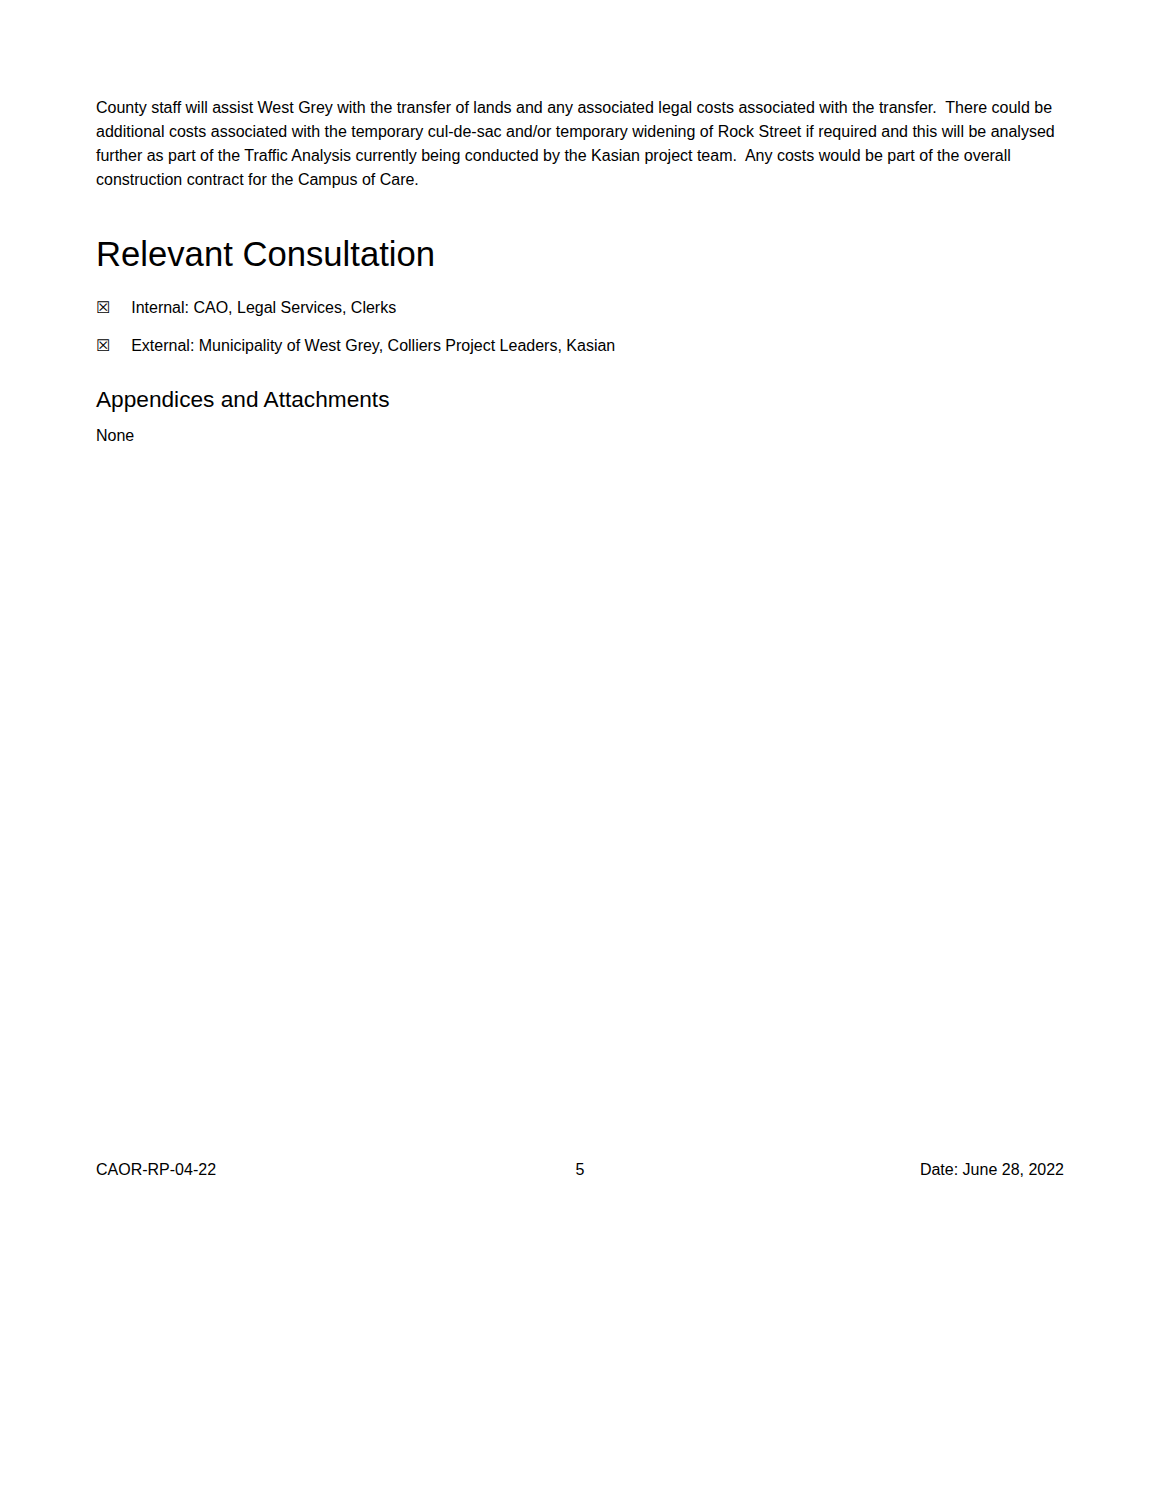County staff will assist West Grey with the transfer of lands and any associated legal costs associated with the transfer. There could be additional costs associated with the temporary cul-de-sac and/or temporary widening of Rock Street if required and this will be analysed further as part of the Traffic Analysis currently being conducted by the Kasian project team. Any costs would be part of the overall construction contract for the Campus of Care.
Relevant Consultation
☒
Internal: CAO, Legal Services, Clerks
☒
External: Municipality of West Grey, Colliers Project Leaders, Kasian
Appendices and Attachments
None
CAOR-RP-04-22
5
Date: June 28, 2022